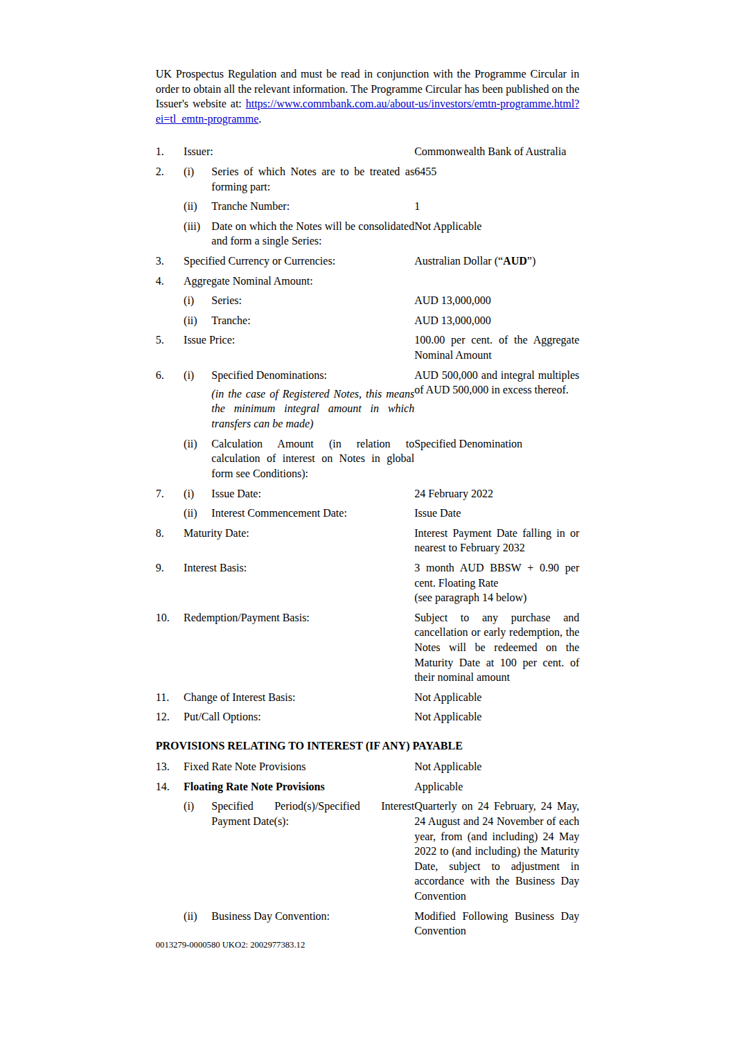UK Prospectus Regulation and must be read in conjunction with the Programme Circular in order to obtain all the relevant information. The Programme Circular has been published on the Issuer's website at: https://www.commbank.com.au/about-us/investors/emtn-programme.html?ei=tl_emtn-programme.
| 1. | Issuer: | Commonwealth Bank of Australia |
| 2. | (i) | Series of which Notes are to be treated as forming part: | 6455 |
| | (ii) | Tranche Number: | 1 |
| | (iii) | Date on which the Notes will be consolidated and form a single Series: | Not Applicable |
| 3. | Specified Currency or Currencies: | Australian Dollar (“ AUD ”) |
| 4. | Aggregate Nominal Amount: | |
| | (i) | Series: | AUD 13,000,000 |
| | (ii) | Tranche: | AUD 13,000,000 |
| 5. | Issue Price: | 100.00 per cent. of the Aggregate Nominal Amount |
| 6. | (i) | Specified Denominations: (in the case of Registered Notes, this means the minimum integral amount in which transfers can be made) | AUD 500,000 and integral multiples of AUD 500,000 in excess thereof. |
| | (ii) | Calculation Amount (in relation to calculation of interest on Notes in global form see Conditions): | Specified Denomination |
| 7. | (i) | Issue Date: | 24 February 2022 |
| | (ii) | Interest Commencement Date: | Issue Date |
| 8. | Maturity Date: | Interest Payment Date falling in or nearest to February 2032 |
| 9. | Interest Basis: | 3 month AUD BBSW + 0.90 per cent. Floating Rate (see paragraph 14 below) |
| 10. | Redemption/Payment Basis: | Subject to any purchase and cancellation or early redemption, the Notes will be redeemed on the Maturity Date at 100 per cent. of their nominal amount |
| 11. | Change of Interest Basis: | Not Applicable |
| 12. | Put/Call Options: | Not Applicable |
PROVISIONS RELATING TO INTEREST (IF ANY) PAYABLE
| 13. | Fixed Rate Note Provisions | Not Applicable |
| 14. | Floating Rate Note Provisions | Applicable |
| | (i) | Specified Period(s)/Specified Interest Payment Date(s): | Quarterly on 24 February, 24 May, 24 August and 24 November of each year, from (and including) 24 May 2022 to (and including) the Maturity Date, subject to adjustment in accordance with the Business Day Convention |
| | (ii) | Business Day Convention: | Modified Following Business Day Convention |
0013279-0000580 UKO2: 2002977383.1 2